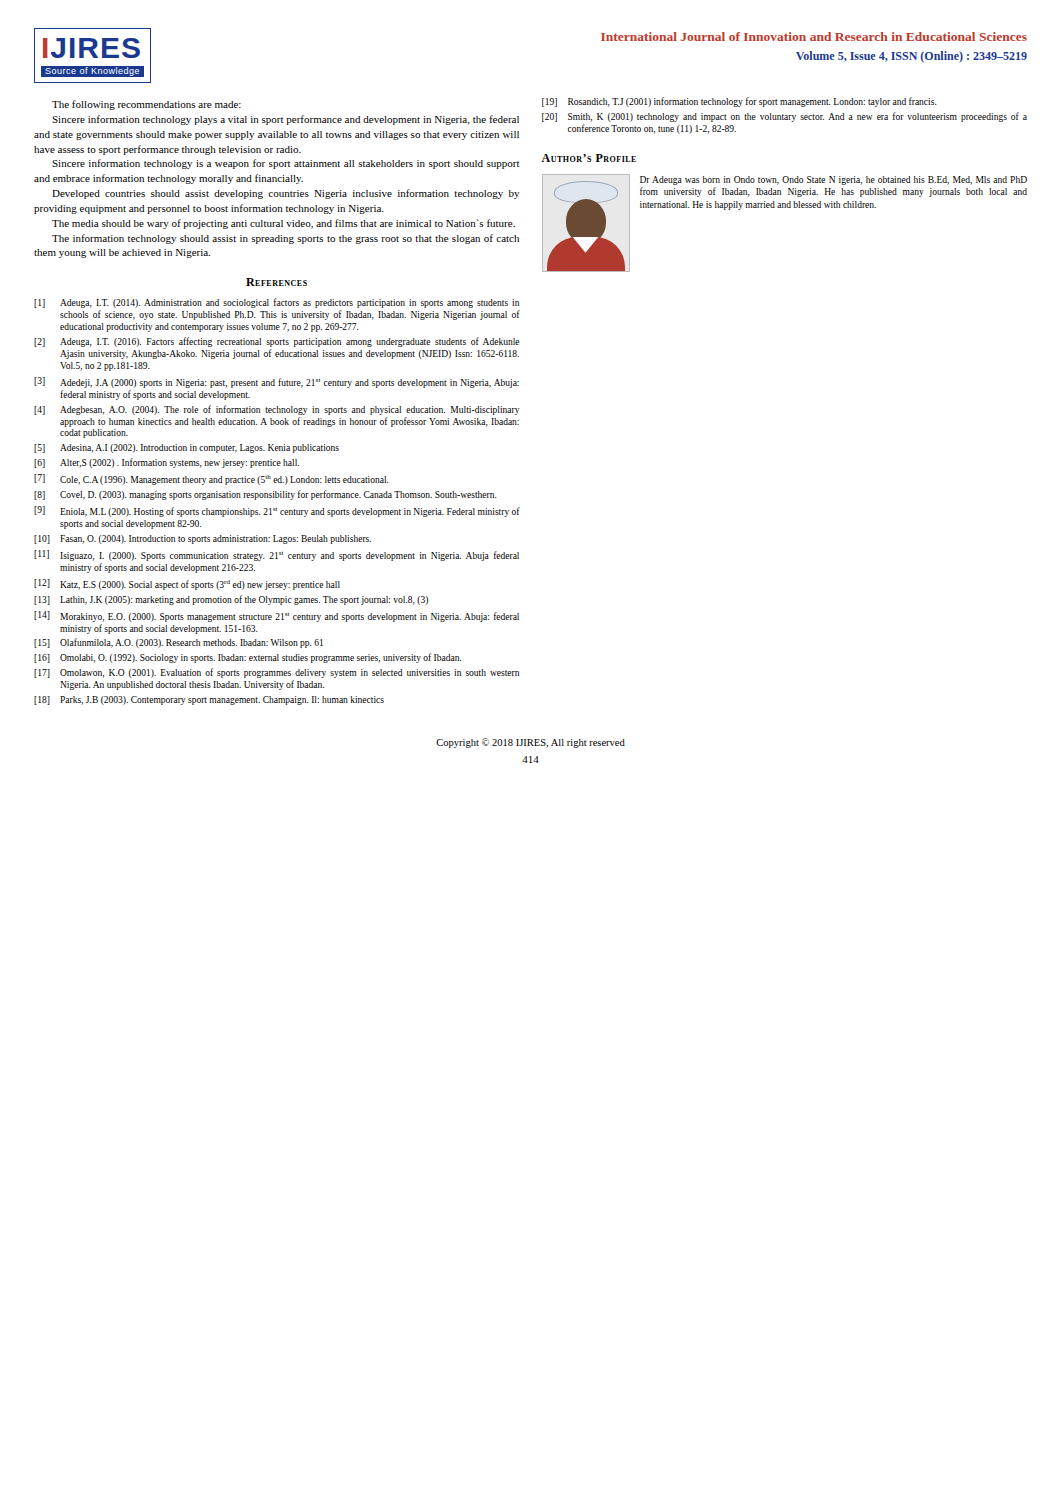IJIRES Source of Knowledge
International Journal of Innovation and Research in Educational Sciences Volume 5, Issue 4, ISSN (Online) : 2349–5219
The following recommendations are made:
Sincere information technology plays a vital in sport performance and development in Nigeria, the federal and state governments should make power supply available to all towns and villages so that every citizen will have assess to sport performance through television or radio.
Sincere information technology is a weapon for sport attainment all stakeholders in sport should support and embrace information technology morally and financially.
Developed countries should assist developing countries Nigeria inclusive information technology by providing equipment and personnel to boost information technology in Nigeria.
The media should be wary of projecting anti cultural video, and films that are inimical to Nation`s future.
The information technology should assist in spreading sports to the grass root so that the slogan of catch them young will be achieved in Nigeria.
References
Adeuga, I.T. (2014). Administration and sociological factors as predictors participation in sports among students in schools of science, oyo state. Unpublished Ph.D. This is university of Ibadan, Ibadan. Nigeria Nigerian journal of educational productivity and contemporary issues volume 7, no 2 pp. 269-277.
Adeuga, I.T. (2016). Factors affecting recreational sports participation among undergraduate students of Adekunle Ajasin university, Akungba-Akoko. Nigeria journal of educational issues and development (NJEID) Issn: 1652-6118. Vol.5, no 2 pp.181-189.
Adedeji, J.A (2000) sports in Nigeria: past, present and future, 21st century and sports development in Nigeria, Abuja: federal ministry of sports and social development.
Adegbesan, A.O. (2004). The role of information technology in sports and physical education. Multi-disciplinary approach to human kinectics and health education. A book of readings in honour of professor Yomi Awosika, Ibadan: codat publication.
Adesina, A.I (2002). Introduction in computer, Lagos. Kenia publications
Alter,S (2002) . Information systems, new jersey: prentice hall.
Cole, C.A (1996). Management theory and practice (5th ed.) London: letts educational.
Covel, D. (2003). managing sports organisation responsibility for performance. Canada Thomson. South-westhern.
Eniola, M.L (200). Hosting of sports championships. 21st century and sports development in Nigeria. Federal ministry of sports and social development 82-90.
Fasan, O. (2004). Introduction to sports administration: Lagos: Beulah publishers.
Isiguazo, I. (2000). Sports communication strategy. 21st century and sports development in Nigeria. Abuja federal ministry of sports and social development 216-223.
Katz, E.S (2000). Social aspect of sports (3rd ed) new jersey: prentice hall
Lathin, J.K (2005): marketing and promotion of the Olympic games. The sport journal: vol.8, (3)
Morakinyo, E.O. (2000). Sports management structure 21st century and sports development in Nigeria. Abuja: federal ministry of sports and social development. 151-163.
Olafunmilola, A.O. (2003). Research methods. Ibadan: Wilson pp. 61
Omolabi, O. (1992). Sociology in sports. Ibadan: external studies programme series, university of Ibadan.
Omolawon, K.O (2001). Evaluation of sports programmes delivery system in selected universities in south western Nigeria. An unpublished doctoral thesis Ibadan. University of Ibadan.
Parks, J.B (2003). Contemporary sport management. Champaign. Il: human kinectics
Rosandich, T.J (2001) information technology for sport management. London: taylor and francis.
Smith, K (2001) technology and impact on the voluntary sector. And a new era for volunteerism proceedings of a conference Toronto on, tune (11) 1-2, 82-89.
Author’s Profile
Dr Adeuga was born in Ondo town, Ondo State N igeria, he obtained his B.Ed, Med, Mls and PhD from university of Ibadan, Ibadan Nigeria. He has published many journals both local and international. He is happily married and blessed with children.
Copyright © 2018 IJIRES, All right reserved
414